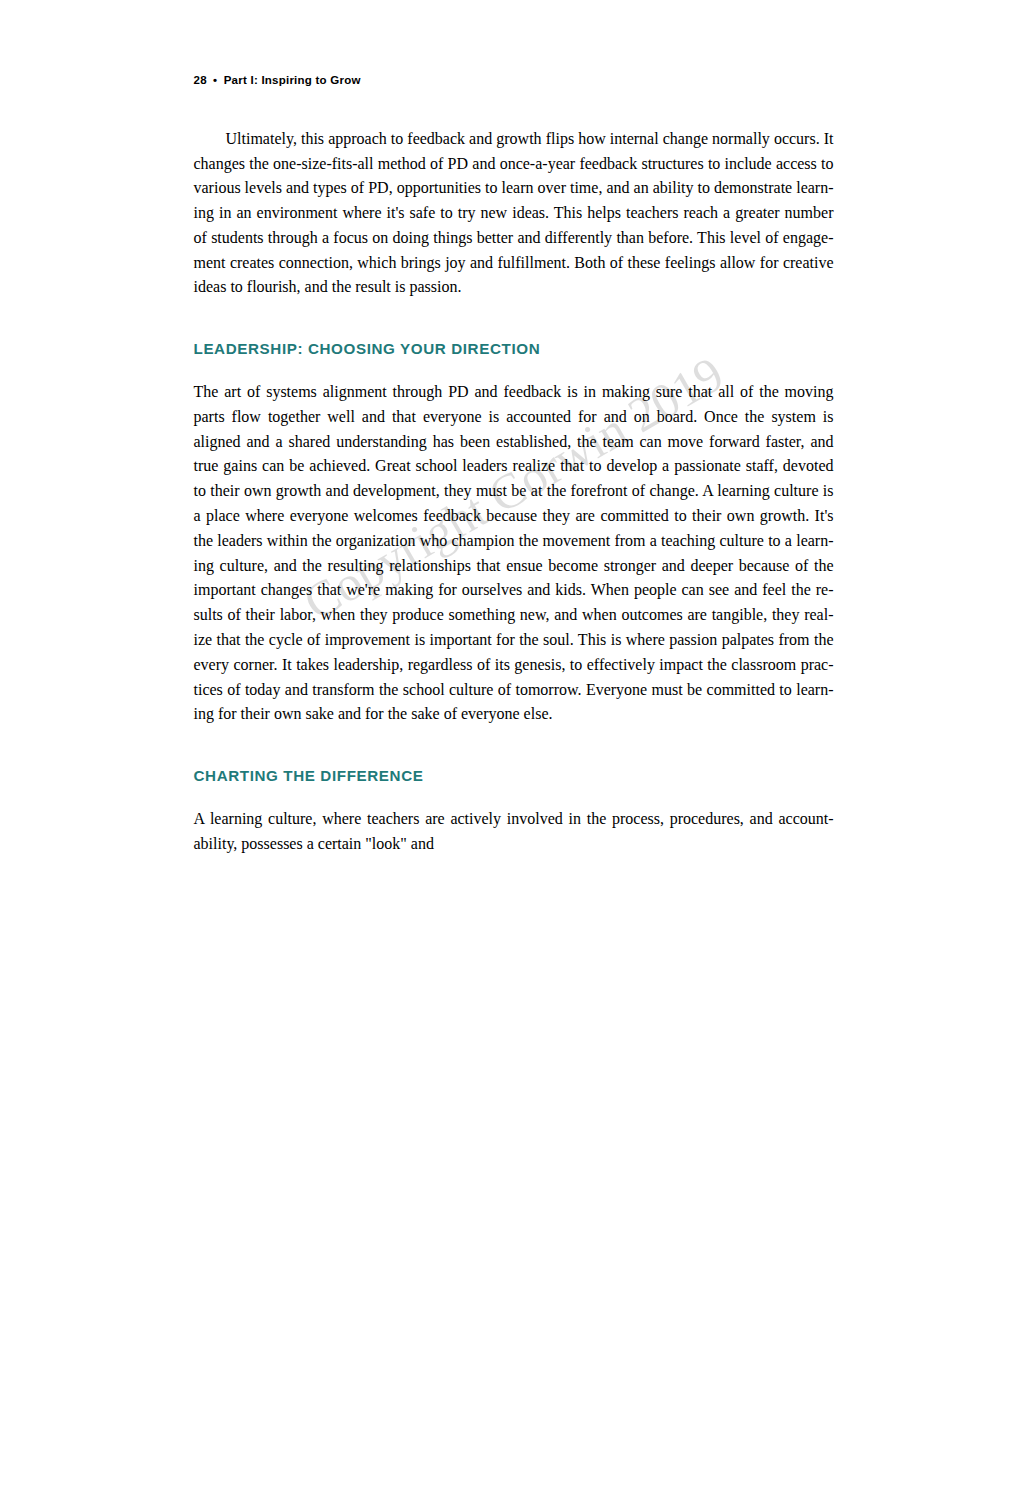Copyright Corwin 2019
28•Part I: Inspiring to Grow
Ultimately, this approach to feedback and growth flips how internal change normally occurs. It changes the one-size-fits-all method of PD and once-a-year feedback structures to include access to various levels and types of PD, opportunities to learn over time, and an ability to demonstrate learning in an environment where it's safe to try new ideas. This helps teachers reach a greater number of students through a focus on doing things better and differently than before. This level of engagement creates connection, which brings joy and fulfillment. Both of these feelings allow for creative ideas to flourish, and the result is passion.
Leadership: Choosing Your Direction
The art of systems alignment through PD and feedback is in making sure that all of the moving parts flow together well and that everyone is accounted for and on board. Once the system is aligned and a shared understanding has been established, the team can move forward faster, and true gains can be achieved. Great school leaders realize that to develop a passionate staff, devoted to their own growth and development, they must be at the forefront of change. A learning culture is a place where everyone welcomes feedback because they are committed to their own growth. It's the leaders within the organization who champion the movement from a teaching culture to a learning culture, and the resulting relationships that ensue become stronger and deeper because of the important changes that we're making for ourselves and kids. When people can see and feel the results of their labor, when they produce something new, and when outcomes are tangible, they realize that the cycle of improvement is important for the soul. This is where passion palpates from the every corner. It takes leadership, regardless of its genesis, to effectively impact the classroom practices of today and transform the school culture of tomorrow. Everyone must be committed to learning for their own sake and for the sake of everyone else.
Charting the Difference
A learning culture, where teachers are actively involved in the process, procedures, and accountability, possesses a certain "look" and